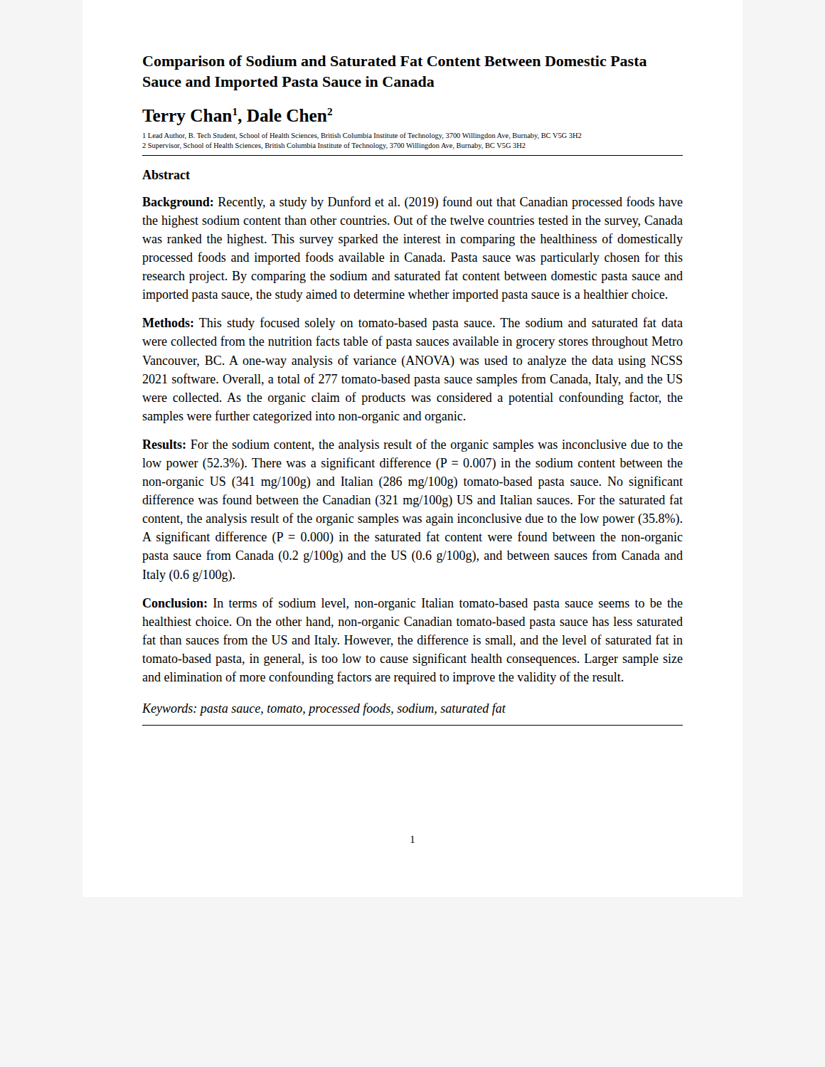Comparison of Sodium and Saturated Fat Content Between Domestic Pasta Sauce and Imported Pasta Sauce in Canada
Terry Chan1, Dale Chen2
1 Lead Author, B. Tech Student, School of Health Sciences, British Columbia Institute of Technology, 3700 Willingdon Ave, Burnaby, BC V5G 3H2
2 Supervisor, School of Health Sciences, British Columbia Institute of Technology, 3700 Willingdon Ave, Burnaby, BC V5G 3H2
Abstract
Background: Recently, a study by Dunford et al. (2019) found out that Canadian processed foods have the highest sodium content than other countries. Out of the twelve countries tested in the survey, Canada was ranked the highest. This survey sparked the interest in comparing the healthiness of domestically processed foods and imported foods available in Canada. Pasta sauce was particularly chosen for this research project. By comparing the sodium and saturated fat content between domestic pasta sauce and imported pasta sauce, the study aimed to determine whether imported pasta sauce is a healthier choice.
Methods: This study focused solely on tomato-based pasta sauce. The sodium and saturated fat data were collected from the nutrition facts table of pasta sauces available in grocery stores throughout Metro Vancouver, BC. A one-way analysis of variance (ANOVA) was used to analyze the data using NCSS 2021 software. Overall, a total of 277 tomato-based pasta sauce samples from Canada, Italy, and the US were collected. As the organic claim of products was considered a potential confounding factor, the samples were further categorized into non-organic and organic.
Results: For the sodium content, the analysis result of the organic samples was inconclusive due to the low power (52.3%). There was a significant difference (P = 0.007) in the sodium content between the non-organic US (341 mg/100g) and Italian (286 mg/100g) tomato-based pasta sauce. No significant difference was found between the Canadian (321 mg/100g) US and Italian sauces. For the saturated fat content, the analysis result of the organic samples was again inconclusive due to the low power (35.8%). A significant difference (P = 0.000) in the saturated fat content were found between the non-organic pasta sauce from Canada (0.2 g/100g) and the US (0.6 g/100g), and between sauces from Canada and Italy (0.6 g/100g).
Conclusion: In terms of sodium level, non-organic Italian tomato-based pasta sauce seems to be the healthiest choice. On the other hand, non-organic Canadian tomato-based pasta sauce has less saturated fat than sauces from the US and Italy. However, the difference is small, and the level of saturated fat in tomato-based pasta, in general, is too low to cause significant health consequences. Larger sample size and elimination of more confounding factors are required to improve the validity of the result.
Keywords: pasta sauce, tomato, processed foods, sodium, saturated fat
1